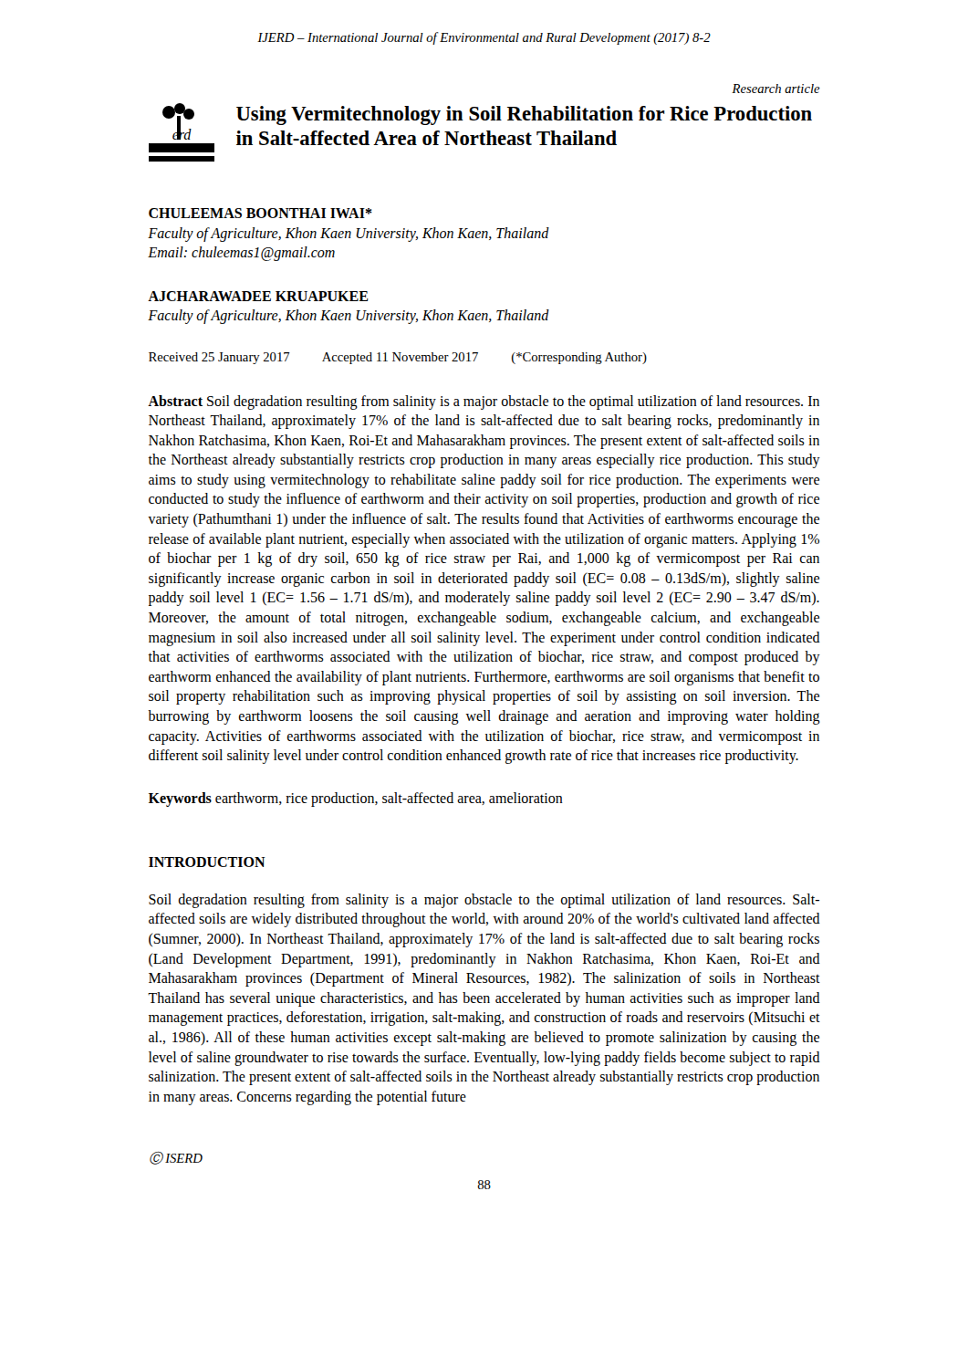IJERD – International Journal of Environmental and Rural Development (2017) 8-2
Research article
erd
Using Vermitechnology in Soil Rehabilitation for Rice Production in Salt-affected Area of Northeast Thailand
CHULEEMAS BOONTHAI IWAI*
Faculty of Agriculture, Khon Kaen University, Khon Kaen, Thailand
Email: chuleemas1@gmail.com
AJCHARAWADEE KRUAPUKEE
Faculty of Agriculture, Khon Kaen University, Khon Kaen, Thailand
Received 25 January 2017 Accepted 11 November 2017 (*Corresponding Author)
Abstract Soil degradation resulting from salinity is a major obstacle to the optimal utilization of land resources. In Northeast Thailand, approximately 17% of the land is salt-affected due to salt bearing rocks, predominantly in Nakhon Ratchasima, Khon Kaen, Roi-Et and Mahasarakham provinces. The present extent of salt-affected soils in the Northeast already substantially restricts crop production in many areas especially rice production. This study aims to study using vermitechnology to rehabilitate saline paddy soil for rice production. The experiments were conducted to study the influence of earthworm and their activity on soil properties, production and growth of rice variety (Pathumthani 1) under the influence of salt. The results found that Activities of earthworms encourage the release of available plant nutrient, especially when associated with the utilization of organic matters. Applying 1% of biochar per 1 kg of dry soil, 650 kg of rice straw per Rai, and 1,000 kg of vermicompost per Rai can significantly increase organic carbon in soil in deteriorated paddy soil (EC= 0.08 – 0.13dS/m), slightly saline paddy soil level 1 (EC= 1.56 – 1.71 dS/m), and moderately saline paddy soil level 2 (EC= 2.90 – 3.47 dS/m). Moreover, the amount of total nitrogen, exchangeable sodium, exchangeable calcium, and exchangeable magnesium in soil also increased under all soil salinity level. The experiment under control condition indicated that activities of earthworms associated with the utilization of biochar, rice straw, and compost produced by earthworm enhanced the availability of plant nutrients. Furthermore, earthworms are soil organisms that benefit to soil property rehabilitation such as improving physical properties of soil by assisting on soil inversion. The burrowing by earthworm loosens the soil causing well drainage and aeration and improving water holding capacity. Activities of earthworms associated with the utilization of biochar, rice straw, and vermicompost in different soil salinity level under control condition enhanced growth rate of rice that increases rice productivity.
Keywords earthworm, rice production, salt-affected area, amelioration
Introduction
Soil degradation resulting from salinity is a major obstacle to the optimal utilization of land resources. Salt-affected soils are widely distributed throughout the world, with around 20% of the world's cultivated land affected (Sumner, 2000). In Northeast Thailand, approximately 17% of the land is salt-affected due to salt bearing rocks (Land Development Department, 1991), predominantly in Nakhon Ratchasima, Khon Kaen, Roi-Et and Mahasarakham provinces (Department of Mineral Resources, 1982). The salinization of soils in Northeast Thailand has several unique characteristics, and has been accelerated by human activities such as improper land management practices, deforestation, irrigation, salt-making, and construction of roads and reservoirs (Mitsuchi et al., 1986). All of these human activities except salt-making are believed to promote salinization by causing the level of saline groundwater to rise towards the surface. Eventually, low-lying paddy fields become subject to rapid salinization. The present extent of salt-affected soils in the Northeast already substantially restricts crop production in many areas. Concerns regarding the potential future
Ⓒ ISERD
88